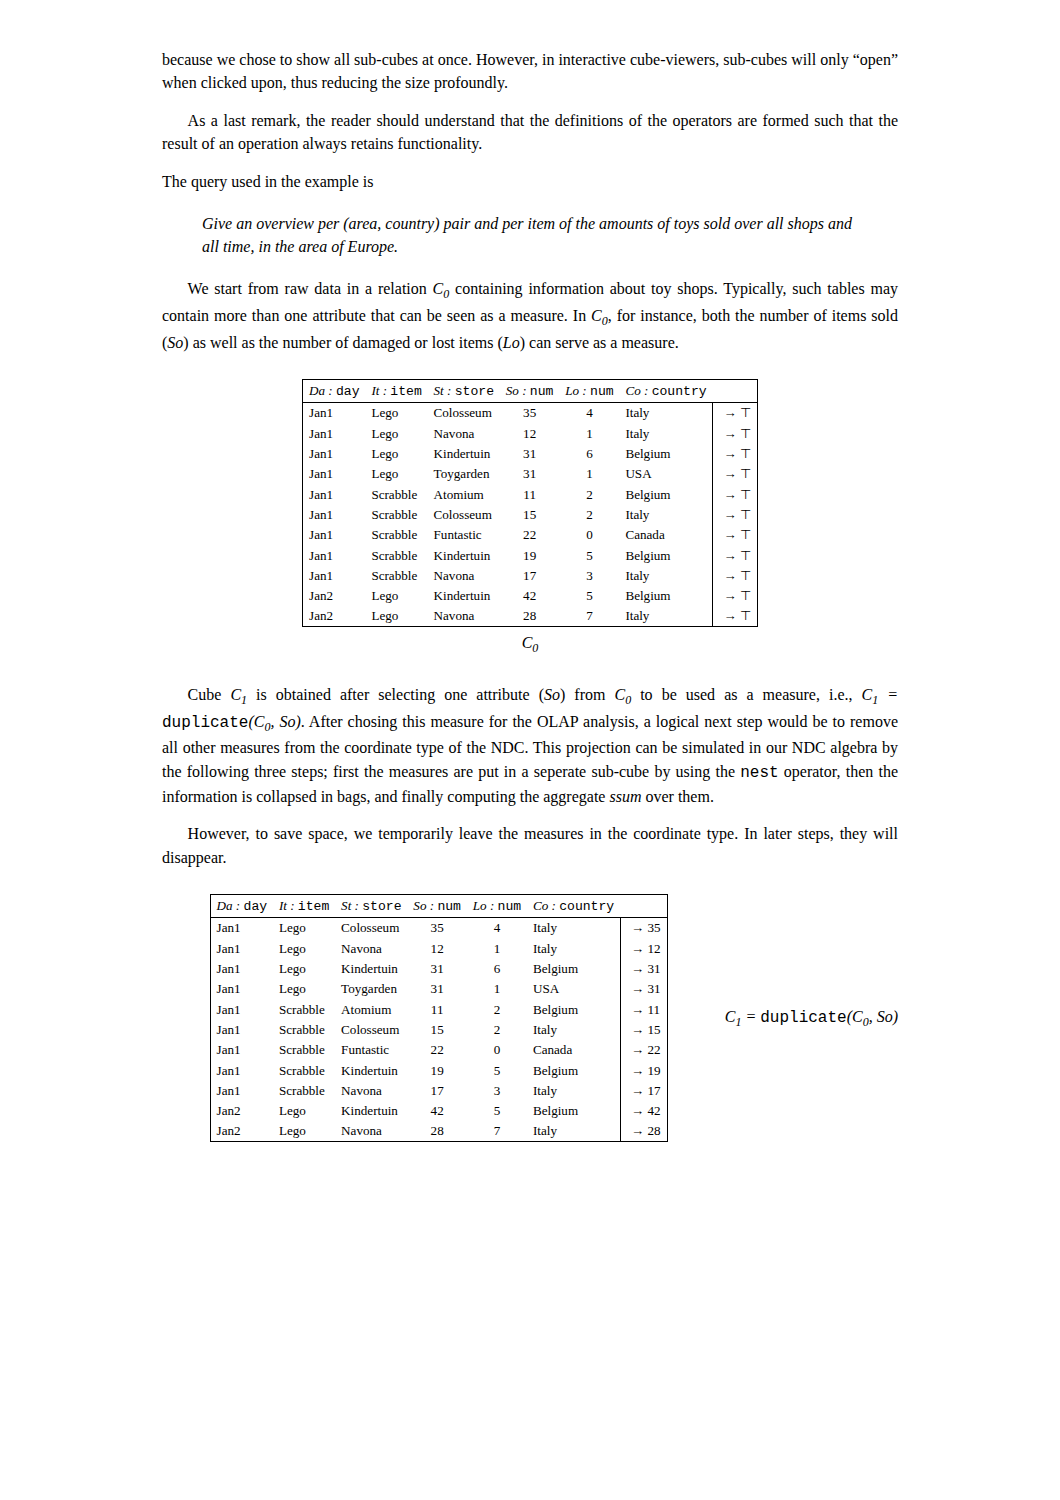because we chose to show all sub-cubes at once. However, in interactive cube-viewers, sub-cubes will only “open” when clicked upon, thus reducing the size profoundly.
As a last remark, the reader should understand that the definitions of the operators are formed such that the result of an operation always retains functionality.
The query used in the example is
Give an overview per (area, country) pair and per item of the amounts of toys sold over all shops and all time, in the area of Europe.
We start from raw data in a relation C0 containing information about toy shops. Typically, such tables may contain more than one attribute that can be seen as a measure. In C0, for instance, both the number of items sold (So) as well as the number of damaged or lost items (Lo) can serve as a measure.
| Da : day | It : item | St : store | So : num | Lo : num | Co : country | |
| --- | --- | --- | --- | --- | --- | --- |
| Jan1 | Lego | Colosseum | 35 | 4 | Italy | → ⊤ |
| Jan1 | Lego | Navona | 12 | 1 | Italy | → ⊤ |
| Jan1 | Lego | Kindertuin | 31 | 6 | Belgium | → ⊤ |
| Jan1 | Lego | Toygarden | 31 | 1 | USA | → ⊤ |
| Jan1 | Scrabble | Atomium | 11 | 2 | Belgium | → ⊤ |
| Jan1 | Scrabble | Colosseum | 15 | 2 | Italy | → ⊤ |
| Jan1 | Scrabble | Funtastic | 22 | 0 | Canada | → ⊤ |
| Jan1 | Scrabble | Kindertuin | 19 | 5 | Belgium | → ⊤ |
| Jan1 | Scrabble | Navona | 17 | 3 | Italy | → ⊤ |
| Jan2 | Lego | Kindertuin | 42 | 5 | Belgium | → ⊤ |
| Jan2 | Lego | Navona | 28 | 7 | Italy | → ⊤ |
C0
Cube C1 is obtained after selecting one attribute (So) from C0 to be used as a measure, i.e., C1 = duplicate(C0, So). After chosing this measure for the OLAP analysis, a logical next step would be to remove all other measures from the coordinate type of the NDC. This projection can be simulated in our NDC algebra by the following three steps; first the measures are put in a seperate sub-cube by using the nest operator, then the information is collapsed in bags, and finally computing the aggregate ssum over them.
However, to save space, we temporarily leave the measures in the coordinate type. In later steps, they will disappear.
| Da : day | It : item | St : store | So : num | Lo : num | Co : country | |
| --- | --- | --- | --- | --- | --- | --- |
| Jan1 | Lego | Colosseum | 35 | 4 | Italy | → 35 |
| Jan1 | Lego | Navona | 12 | 1 | Italy | → 12 |
| Jan1 | Lego | Kindertuin | 31 | 6 | Belgium | → 31 |
| Jan1 | Lego | Toygarden | 31 | 1 | USA | → 31 |
| Jan1 | Scrabble | Atomium | 11 | 2 | Belgium | → 11 |
| Jan1 | Scrabble | Colosseum | 15 | 2 | Italy | → 15 |
| Jan1 | Scrabble | Funtastic | 22 | 0 | Canada | → 22 |
| Jan1 | Scrabble | Kindertuin | 19 | 5 | Belgium | → 19 |
| Jan1 | Scrabble | Navona | 17 | 3 | Italy | → 17 |
| Jan2 | Lego | Kindertuin | 42 | 5 | Belgium | → 42 |
| Jan2 | Lego | Navona | 28 | 7 | Italy | → 28 |
C1 = duplicate(C0, So)